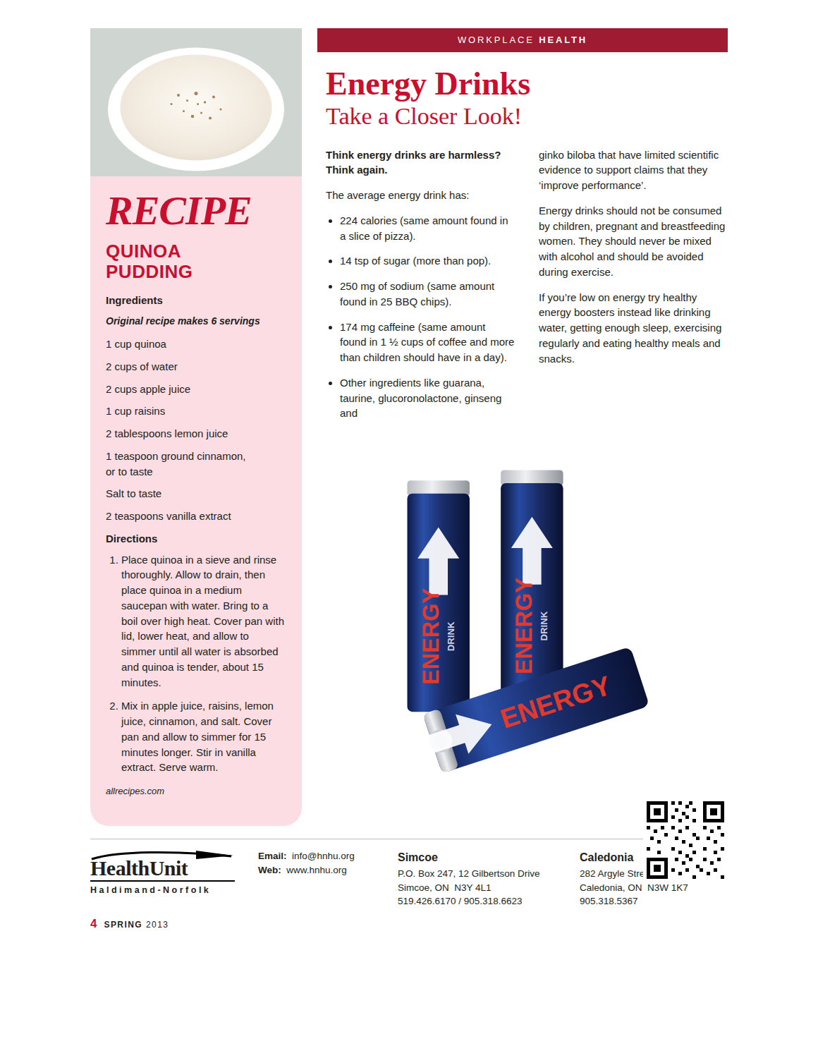WORKPLACE HEALTH
RECIPE
QUINOA
PUDDING
Ingredients
Original recipe makes 6 servings
1 cup quinoa
2 cups of water
2 cups apple juice
1 cup raisins
2 tablespoons lemon juice
1 teaspoon ground cinnamon,
or to taste
Salt to taste
2 teaspoons vanilla extract
Directions
Place quinoa in a sieve and rinse thoroughly. Allow to drain, then place quinoa in a medium saucepan with water. Bring to a boil over high heat. Cover pan with lid, lower heat, and allow to simmer until all water is absorbed and quinoa is tender, about 15 minutes.
Mix in apple juice, raisins, lemon juice, cinnamon, and salt. Cover pan and allow to simmer for 15 minutes longer. Stir in vanilla extract. Serve warm.
allrecipes.com
Energy Drinks
Take a Closer Look!
Think energy drinks are harmless? Think again.
The average energy drink has:
224 calories (same amount found in a slice of pizza).
14 tsp of sugar (more than pop).
250 mg of sodium (same amount found in 25 BBQ chips).
174 mg caffeine (same amount found in 1 ½ cups of coffee and more than children should have in a day).
Other ingredients like guarana, taurine, glucoronolactone, ginseng and
ginko biloba that have limited scientific evidence to support claims that they ‘improve performance’.
Energy drinks should not be consumed by children, pregnant and breastfeeding women. They should never be mixed with alcohol and should be avoided during exercise.
If you’re low on energy try healthy energy boosters instead like drinking water, getting enough sleep, exercising regularly and eating healthy meals and snacks.
HealthUnit
Haldimand-Norfolk
Email: info@hnhu.org
Web: www.hnhu.org
Simcoe
P.O. Box 247, 12 Gilbertson Drive
Simcoe, ON N3Y 4L1
519.426.6170 / 905.318.6623
Caledonia
282 Argyle Street South
Caledonia, ON N3W 1K7
905.318.5367
4 SPRING 2013